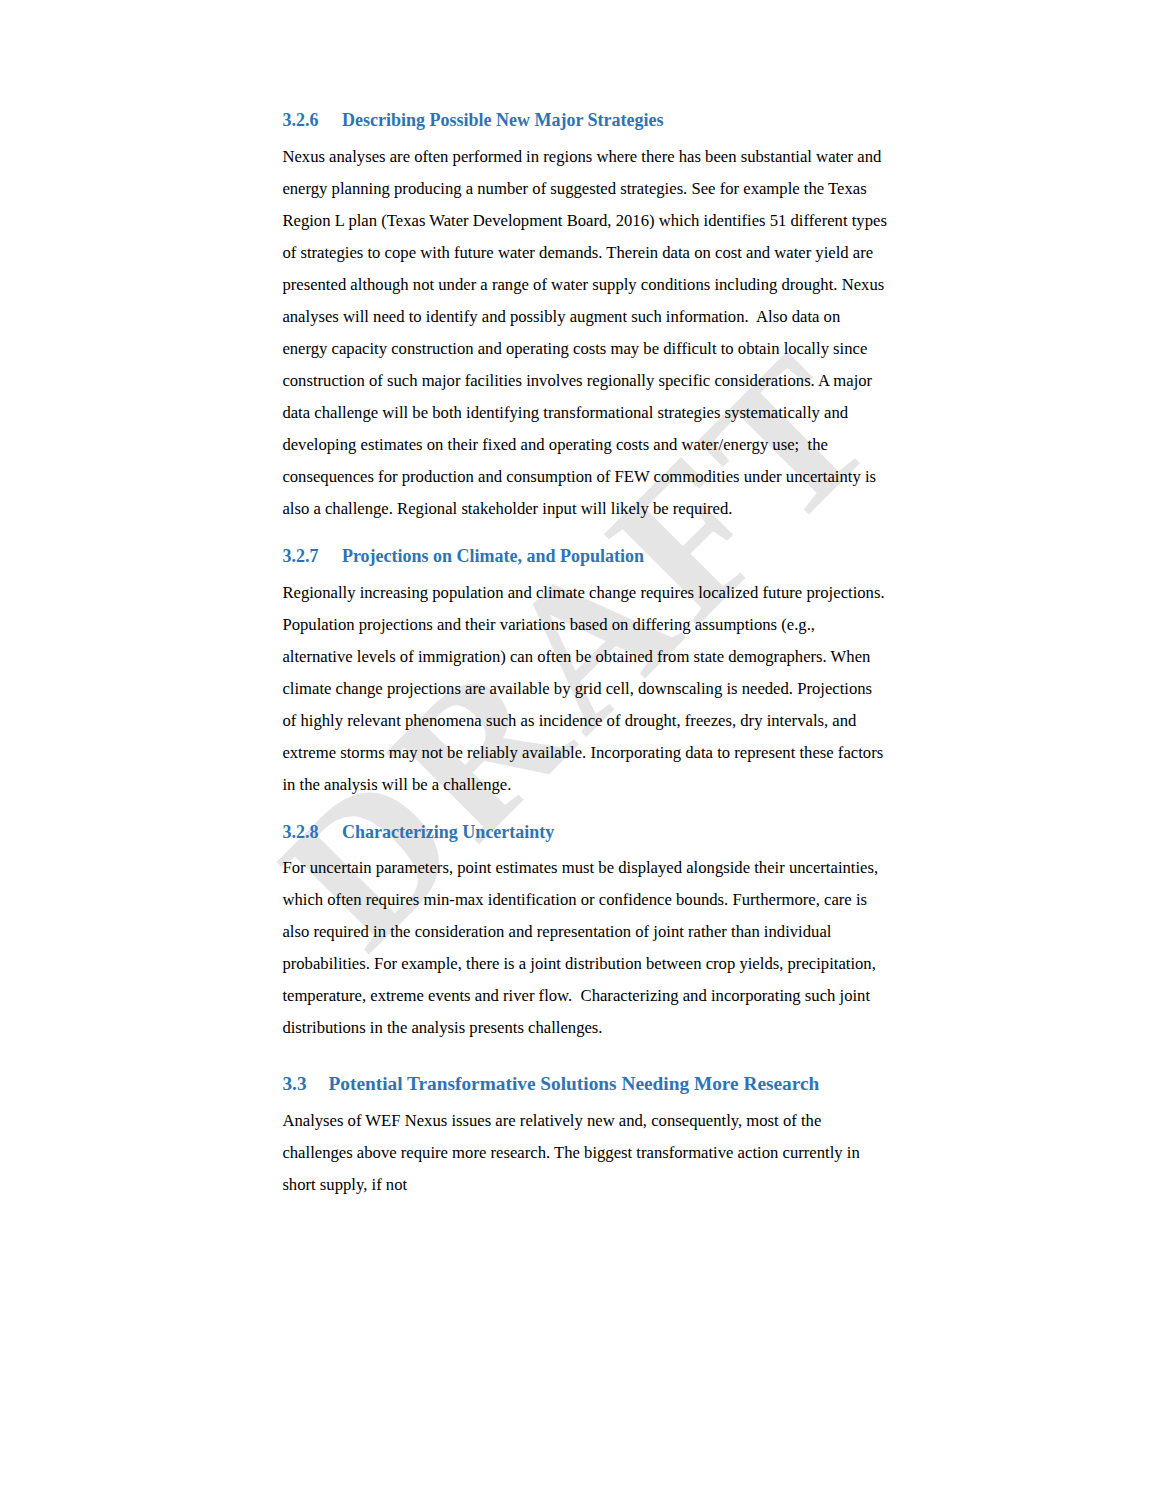DRAFT
3.2.6 Describing Possible New Major Strategies
Nexus analyses are often performed in regions where there has been substantial water and energy planning producing a number of suggested strategies. See for example the Texas Region L plan (Texas Water Development Board, 2016) which identifies 51 different types of strategies to cope with future water demands. Therein data on cost and water yield are presented although not under a range of water supply conditions including drought. Nexus analyses will need to identify and possibly augment such information. Also data on energy capacity construction and operating costs may be difficult to obtain locally since construction of such major facilities involves regionally specific considerations. A major data challenge will be both identifying transformational strategies systematically and developing estimates on their fixed and operating costs and water/energy use; the consequences for production and consumption of FEW commodities under uncertainty is also a challenge. Regional stakeholder input will likely be required.
3.2.7 Projections on Climate, and Population
Regionally increasing population and climate change requires localized future projections. Population projections and their variations based on differing assumptions (e.g., alternative levels of immigration) can often be obtained from state demographers. When climate change projections are available by grid cell, downscaling is needed. Projections of highly relevant phenomena such as incidence of drought, freezes, dry intervals, and extreme storms may not be reliably available. Incorporating data to represent these factors in the analysis will be a challenge.
3.2.8 Characterizing Uncertainty
For uncertain parameters, point estimates must be displayed alongside their uncertainties, which often requires min-max identification or confidence bounds. Furthermore, care is also required in the consideration and representation of joint rather than individual probabilities. For example, there is a joint distribution between crop yields, precipitation, temperature, extreme events and river flow. Characterizing and incorporating such joint distributions in the analysis presents challenges.
3.3 Potential Transformative Solutions Needing More Research
Analyses of WEF Nexus issues are relatively new and, consequently, most of the challenges above require more research. The biggest transformative action currently in short supply, if not